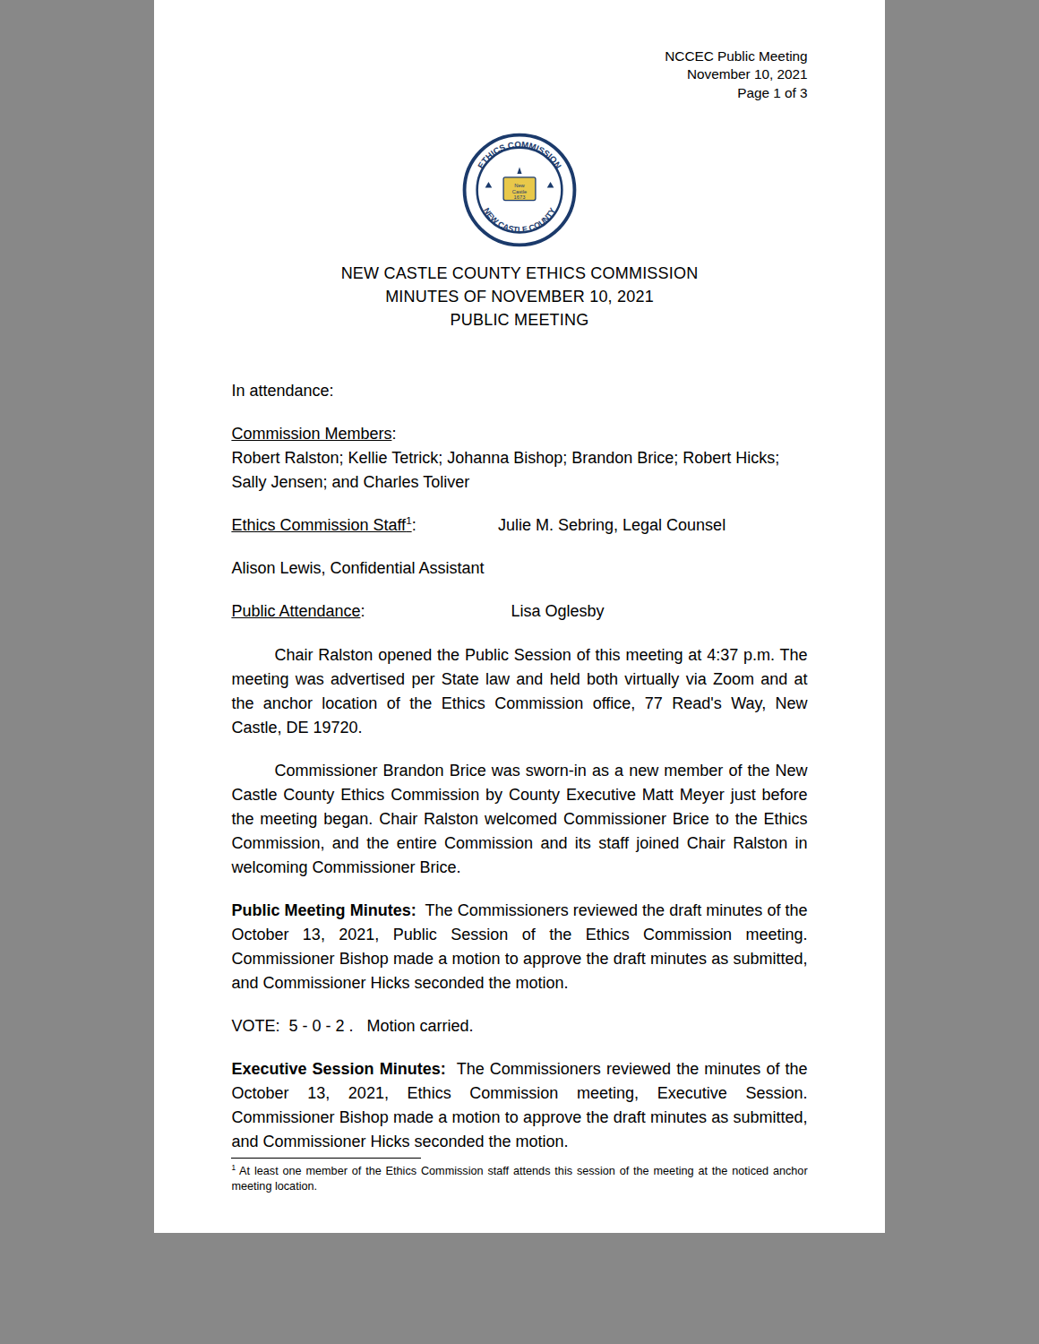NCCEC Public Meeting
November 10, 2021
Page 1 of 3
NEW CASTLE COUNTY ETHICS COMMISSION
MINUTES OF NOVEMBER 10, 2021
PUBLIC MEETING
In attendance:
Commission Members:
Robert Ralston; Kellie Tetrick; Johanna Bishop; Brandon Brice; Robert Hicks; Sally Jensen; and Charles Toliver
Ethics Commission Staff1: Julie M. Sebring, Legal Counsel
Alison Lewis, Confidential Assistant
Public Attendance: Lisa Oglesby
Chair Ralston opened the Public Session of this meeting at 4:37 p.m. The meeting was advertised per State law and held both virtually via Zoom and at the anchor location of the Ethics Commission office, 77 Read's Way, New Castle, DE 19720.
Commissioner Brandon Brice was sworn-in as a new member of the New Castle County Ethics Commission by County Executive Matt Meyer just before the meeting began. Chair Ralston welcomed Commissioner Brice to the Ethics Commission, and the entire Commission and its staff joined Chair Ralston in welcoming Commissioner Brice.
Public Meeting Minutes: The Commissioners reviewed the draft minutes of the October 13, 2021, Public Session of the Ethics Commission meeting. Commissioner Bishop made a motion to approve the draft minutes as submitted, and Commissioner Hicks seconded the motion.
VOTE: 5 - 0 - 2 . Motion carried.
Executive Session Minutes: The Commissioners reviewed the minutes of the October 13, 2021, Ethics Commission meeting, Executive Session. Commissioner Bishop made a motion to approve the draft minutes as submitted, and Commissioner Hicks seconded the motion.
1 At least one member of the Ethics Commission staff attends this session of the meeting at the noticed anchor meeting location.